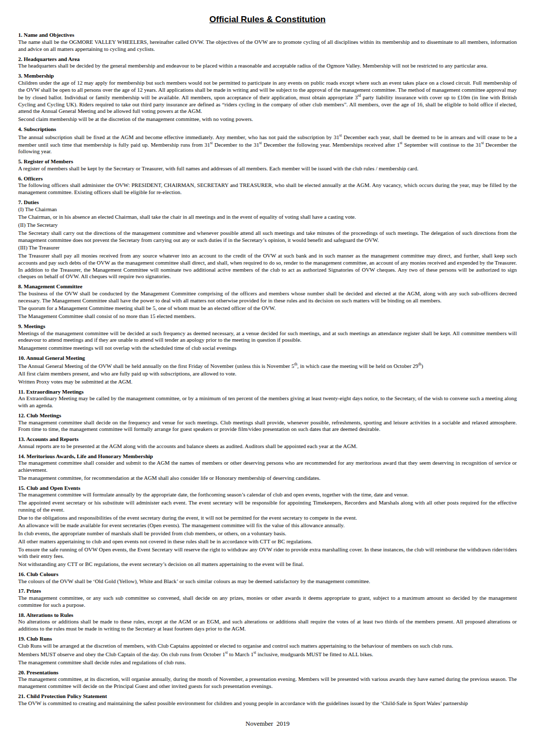Official Rules & Constitution
1. Name and Objectives
The name shall be the OGMORE VALLEY WHEELERS, hereinafter called OVW. The objectives of the OVW are to promote cycling of all disciplines within its membership and to disseminate to all members, information and advice on all matters appertaining to cycling and cyclists.
2. Headquarters and Area
The headquarters shall be decided by the general membership and endeavour to be placed within a reasonable and acceptable radius of the Ogmore Valley. Membership will not be restricted to any particular area.
3. Membership
Children under the age of 12 may apply for membership but such members would not be permitted to participate in any events on public roads except where such an event takes place on a closed circuit. Full membership of the OVW shall be open to all persons over the age of 12 years. All applications shall be made in writing and will be subject to the approval of the management committee. The method of management committee approval may be by closed ballot. Individual or family membership will be available. All members, upon acceptance of their application, must obtain appropriate 3rd party liability insurance with cover up to £10m (in line with British Cycling and Cycling UK). Riders required to take out third party insurance are defined as “riders cycling in the company of other club members”. All members, over the age of 16, shall be eligible to hold office if elected, attend the Annual General Meeting and be allowed full voting powers at the AGM.
Second claim membership will be at the discretion of the management committee, with no voting powers.
4. Subscriptions
The annual subscription shall be fixed at the AGM and become effective immediately. Any member, who has not paid the subscription by 31st December each year, shall be deemed to be in arrears and will cease to be a member until such time that membership is fully paid up. Membership runs from 31st December to the 31st December the following year. Memberships received after 1st September will continue to the 31st December the following year.
5. Register of Members
A register of members shall be kept by the Secretary or Treasurer, with full names and addresses of all members. Each member will be issued with the club rules / membership card.
6. Officers
The following officers shall administer the OVW: PRESIDENT, CHAIRMAN, SECRETARY and TREASURER, who shall be elected annually at the AGM. Any vacancy, which occurs during the year, may be filled by the management committee. Existing officers shall be eligible for re-election.
7. Duties
(I) The Chairman
The Chairman, or in his absence an elected Chairman, shall take the chair in all meetings and in the event of equality of voting shall have a casting vote.
(II) The Secretary
The Secretary shall carry out the directions of the management committee and whenever possible attend all such meetings and take minutes of the proceedings of such meetings. The delegation of such directions from the management committee does not prevent the Secretary from carrying out any or such duties if in the Secretary’s opinion, it would benefit and safeguard the OVW.
(III) The Treasurer
The Treasurer shall pay all monies received from any source whatever into an account to the credit of the OVW at such bank and in such manner as the management committee may direct, and further, shall keep such accounts and pay such debts of the OVW as the management committee shall direct, and shall, when required to do so, render to the management committee, an account of any monies received and expended by the Treasurer. In addition to the Treasurer, the Management Committee will nominate two additional active members of the club to act as authorized Signatories of OVW cheques. Any two of these persons will be authorized to sign cheques on behalf of OVW. All cheques will require two signatories.
8. Management Committee
The business of the OVW shall be conducted by the Management Committee comprising of the officers and members whose number shall be decided and elected at the AGM, along with any such sub-officers decreed necessary. The Management Committee shall have the power to deal with all matters not otherwise provided for in these rules and its decision on such matters will be binding on all members.
The quorum for a Management Committee meeting shall be 5, one of whom must be an elected officer of the OVW.
The Management Committee shall consist of no more than 15 elected members.
9. Meetings
Meetings of the management committee will be decided at such frequency as deemed necessary, at a venue decided for such meetings, and at such meetings an attendance register shall be kept. All committee members will endeavour to attend meetings and if they are unable to attend will tender an apology prior to the meeting in question if possible.
Management committee meetings will not overlap with the scheduled time of club social evenings
10. Annual General Meeting
The Annual General Meeting of the OVW shall be held annually on the first Friday of November (unless this is November 5th, in which case the meeting will be held on October 29th)
All first claim members present, and who are fully paid up with subscriptions, are allowed to vote.
Written Proxy votes may be submitted at the AGM.
11. Extraordinary Meetings
An Extraordinary Meeting may be called by the management committee, or by a minimum of ten percent of the members giving at least twenty-eight days notice, to the Secretary, of the wish to convene such a meeting along with an agenda.
12. Club Meetings
The management committee shall decide on the frequency and venue for such meetings. Club meetings shall provide, whenever possible, refreshments, sporting and leisure activities in a sociable and relaxed atmosphere. From time to time, the management committee will formally arrange for guest speakers or provide film/video presentation on such dates that are deemed desirable.
13. Accounts and Reports
Annual reports are to be presented at the AGM along with the accounts and balance sheets as audited. Auditors shall be appointed each year at the AGM.
14. Meritorious Awards, Life and Honorary Membership
The management committee shall consider and submit to the AGM the names of members or other deserving persons who are recommended for any meritorious award that they seem deserving in recognition of service or achievement.
The management committee, for recommendation at the AGM shall also consider life or Honorary membership of deserving candidates.
15. Club and Open Events
The management committee will formulate annually by the appropriate date, the forthcoming season’s calendar of club and open events, together with the time, date and venue.
The appointed event secretary or his substitute will administer each event. The event secretary will be responsible for appointing Timekeepers, Recorders and Marshals along with all other posts required for the effective running of the event.
Due to the obligations and responsibilities of the event secretary during the event, it will not be permitted for the event secretary to compete in the event.
An allowance will be made available for event secretaries (Open events). The management committee will fix the value of this allowance annually.
In club events, the appropriate number of marshals shall be provided from club members, or others, on a voluntary basis.
All other matters appertaining to club and open events not covered in these rules shall be in accordance with CTT or BC regulations.
To ensure the safe running of OVW Open events, the Event Secretary will reserve the right to withdraw any OVW rider to provide extra marshalling cover. In these instances, the club will reimburse the withdrawn rider/riders with their entry fees.
Not withstanding any CTT or BC regulations, the event secretary’s decision on all matters appertaining to the event will be final.
16. Club Colours
The colours of the OVW shall be ‘Old Gold (Yellow), White and Black’ or such similar colours as may be deemed satisfactory by the management committee.
17. Prizes
The management committee, or any such sub committee so convened, shall decide on any prizes, monies or other awards it deems appropriate to grant, subject to a maximum amount so decided by the management committee for such a purpose.
18. Alterations to Rules
No alterations or additions shall be made to these rules, except at the AGM or an EGM, and such alterations or additions shall require the votes of at least two thirds of the members present. All proposed alterations or additions to the rules must be made in writing to the Secretary at least fourteen days prior to the AGM.
19. Club Runs
Club Runs will be arranged at the discretion of members, with Club Captains appointed or elected to organise and control such matters appertaining to the behaviour of members on such club runs.
Members MUST observe and obey the Club Captain of the day. On club runs from October 1st to March 1st inclusive, mudguards MUST be fitted to ALL bikes.
The management committee shall decide rules and regulations of club runs.
20. Presentations
The management committee, at its discretion, will organise annually, during the month of November, a presentation evening. Members will be presented with various awards they have earned during the previous season. The management committee will decide on the Principal Guest and other invited guests for such presentation evenings.
21. Child Protection Policy Statement
The OVW is committed to creating and maintaining the safest possible environment for children and young people in accordance with the guidelines issued by the ‘Child-Safe in Sport Wales’ partnership
November 2019